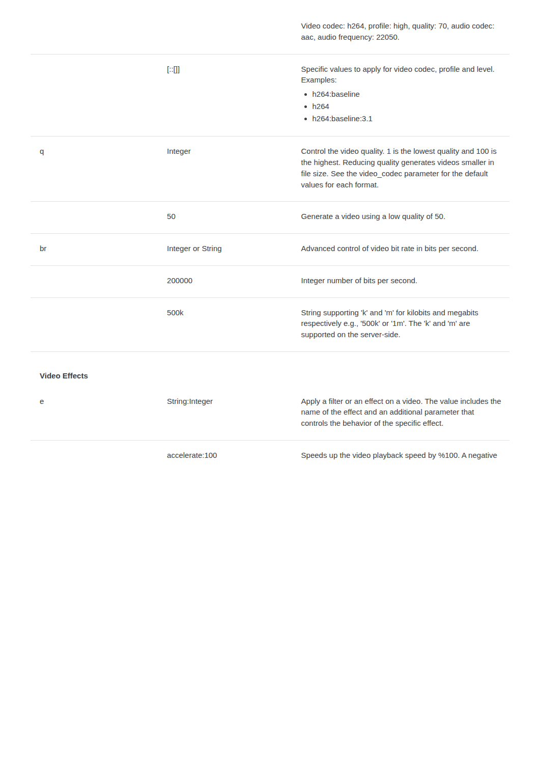| | | Video codec: h264, profile: high, quality: 70, audio codec: aac, audio frequency: 22050. |
| | [::[]] | Specific values to apply for video codec, profile and level. Examples: h264:baseline h264 h264:baseline:3.1 |
| q | Integer | Control the video quality. 1 is the lowest quality and 100 is the highest. Reducing quality generates videos smaller in file size. See the video_codec parameter for the default values for each format. |
| | 50 | Generate a video using a low quality of 50. |
| br | Integer or String | Advanced control of video bit rate in bits per second. |
| | 200000 | Integer number of bits per second. |
| | 500k | String supporting 'k' and 'm' for kilobits and megabits respectively e.g., '500k' or '1m'. The 'k' and 'm' are supported on the server-side. |
| Video Effects |
| e | String:Integer | Apply a filter or an effect on a video. The value includes the name of the effect and an additional parameter that controls the behavior of the specific effect. |
| | accelerate:100 | Speeds up the video playback speed by %100. A negative |